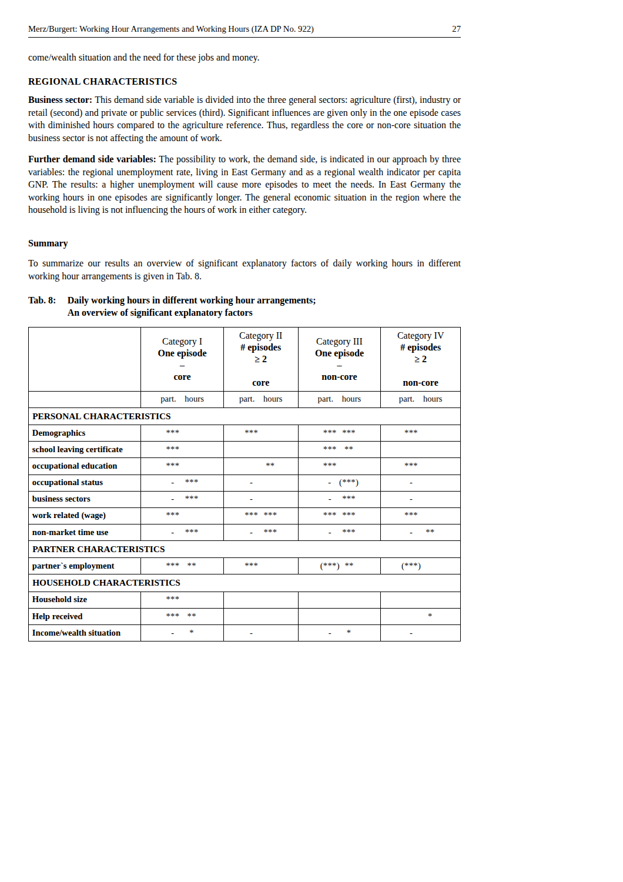Merz/Burgert: Working Hour Arrangements and Working Hours (IZA DP No. 922) 27
come/wealth situation and the need for these jobs and money.
Regional Characteristics
Business sector: This demand side variable is divided into the three general sectors: agriculture (first), industry or retail (second) and private or public services (third). Significant influences are given only in the one episode cases with diminished hours compared to the agriculture reference. Thus, regardless the core or non-core situation the business sector is not affecting the amount of work.
Further demand side variables: The possibility to work, the demand side, is indicated in our approach by three variables: the regional unemployment rate, living in East Germany and as a regional wealth indicator per capita GNP. The results: a higher unemployment will cause more episodes to meet the needs. In East Germany the working hours in one episodes are significantly longer. The general economic situation in the region where the household is living is not influencing the hours of work in either category.
Summary
To summarize our results an overview of significant explanatory factors of daily working hours in different working hour arrangements is given in Tab. 8.
Tab. 8: Daily working hours in different working hour arrangements;
An overview of significant explanatory factors
| | Category I One episode – core | Category II # episodes ≥ 2 core | Category III One episode – non-core | Category IV # episodes ≥ 2 non-core |
| --- | --- | --- | --- | --- |
| | part. hours | part. hours | part. hours | part. hours |
| Personal Characteristics |
| Demographics | *** | *** | *** *** | *** |
| school leaving certificate | *** | | *** ** | |
| occupational education | *** | ** | *** | *** |
| occupational status | - *** | - | - (***) | - |
| business sectors | - *** | - | - *** | - |
| work related (wage) | *** | *** *** | *** *** | *** |
| non-market time use | - *** | - *** | - *** | - ** |
| Partner Characteristics |
| partner`s employment | *** ** | *** | (***) ** | (***) |
| Household Characteristics |
| Household size | *** | | | |
| Help received | *** ** | | | * |
| Income/wealth situation | - * | - | - * | - |